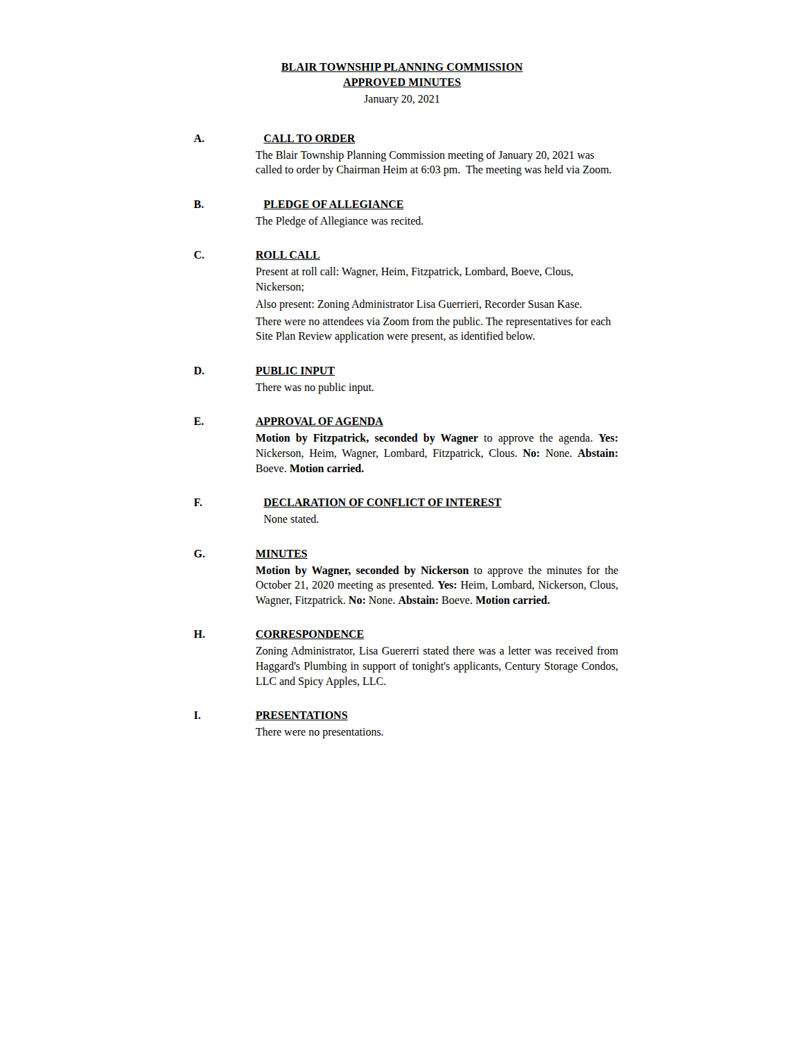BLAIR TOWNSHIP PLANNING COMMISSION
APPROVED MINUTES
January 20, 2021
A.
CALL TO ORDER
The Blair Township Planning Commission meeting of January 20, 2021 was called to order by Chairman Heim at 6:03 pm. The meeting was held via Zoom.
B.
PLEDGE OF ALLEGIANCE
The Pledge of Allegiance was recited.
C.
ROLL CALL
Present at roll call: Wagner, Heim, Fitzpatrick, Lombard, Boeve, Clous, Nickerson;
Also present: Zoning Administrator Lisa Guerrieri, Recorder Susan Kase.
There were no attendees via Zoom from the public. The representatives for each Site Plan Review application were present, as identified below.
D.
PUBLIC INPUT
There was no public input.
E.
APPROVAL OF AGENDA
Motion by Fitzpatrick, seconded by Wagner to approve the agenda. Yes: Nickerson, Heim, Wagner, Lombard, Fitzpatrick, Clous. No: None. Abstain: Boeve. Motion carried.
F.
DECLARATION OF CONFLICT OF INTEREST
None stated.
G.
MINUTES
Motion by Wagner, seconded by Nickerson to approve the minutes for the October 21, 2020 meeting as presented. Yes: Heim, Lombard, Nickerson, Clous, Wagner, Fitzpatrick. No: None. Abstain: Boeve. Motion carried.
H.
CORRESPONDENCE
Zoning Administrator, Lisa Guererri stated there was a letter was received from Haggard's Plumbing in support of tonight's applicants, Century Storage Condos, LLC and Spicy Apples, LLC.
I.
PRESENTATIONS
There were no presentations.